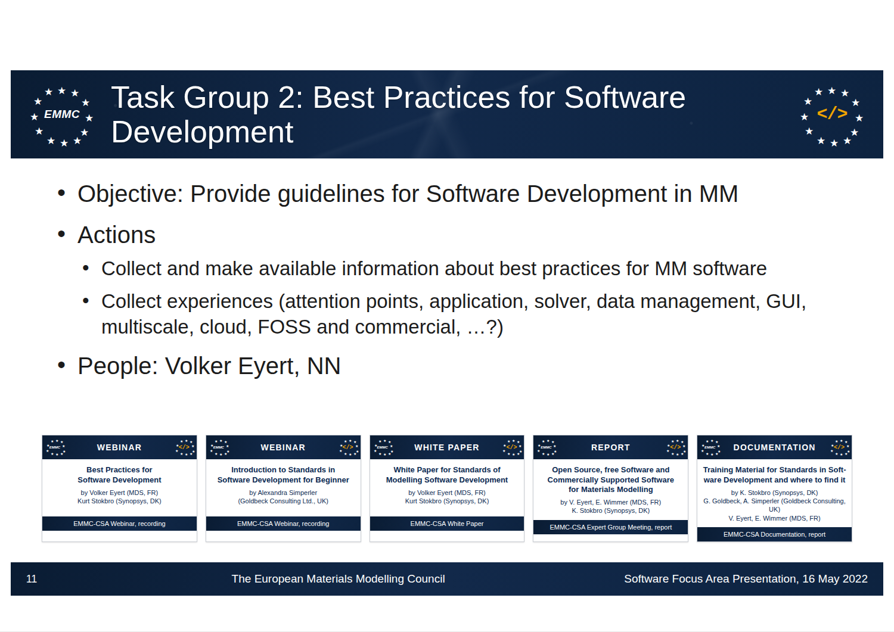★ ★ ★ ★ ★ ★ ★ ★ ★ ★ ★ ★
EMMC
Task Group 2: Best Practices for Software
Development
★ ★ ★ ★ ★ ★ ★ ★ ★ ★ ★ ★ </>
Objective: Provide guidelines for Software Development in MM
Actions
Collect and make available information about best practices for MM software
Collect experiences (attention points, application, solver, data management, GUI, multiscale, cloud, FOSS and commercial, …?)
People: Volker Eyert, NN
★ ★ ★ ★ ★ ★ ★ ★ ★ ★ EMMC
WEBINAR
★ ★ ★ ★ ★ ★ ★ ★ ★ ★ </>
Best Practices for
Software Development
by Volker Eyert (MDS, FR)
Kurt Stokbro (Synopsys, DK)
EMMC-CSA Webinar, recording
★ ★ ★ ★ ★ ★ ★ ★ ★ ★ EMMC
WEBINAR
★ ★ ★ ★ ★ ★ ★ ★ ★ ★ </>
Introduction to Standards in
Software Development for Beginner
by Alexandra Simperler
(Goldbeck Consulting Ltd., UK)
EMMC-CSA Webinar, recording
★ ★ ★ ★ ★ ★ ★ ★ ★ ★ EMMC
WHITE PAPER
★ ★ ★ ★ ★ ★ ★ ★ ★ ★ </>
White Paper for Standards of
Modelling Software Development
by Volker Eyert (MDS, FR)
Kurt Stokbro (Synopsys, DK)
EMMC-CSA White Paper
★ ★ ★ ★ ★ ★ ★ ★ ★ ★ EMMC
REPORT
★ ★ ★ ★ ★ ★ ★ ★ ★ ★ </>
Open Source, free Software and
Commercially Supported Software
for Materials Modelling
by V. Eyert, E. Wimmer (MDS, FR)
K. Stokbro (Synopsys, DK)
EMMC-CSA Expert Group Meeting, report
★ ★ ★ ★ ★ ★ ★ ★ ★ ★ EMMC
DOCUMENTATION
★ ★ ★ ★ ★ ★ ★ ★ ★ ★ </>
Training Material for Standards in Soft-
ware Development and where to find it
by K. Stokbro (Synopsys, DK)
G. Goldbeck, A. Simperler (Goldbeck Consulting, UK)
V. Eyert, E. Wimmer (MDS, FR)
EMMC-CSA Documentation, report
11
The European Materials Modelling Council
Software Focus Area Presentation, 16 May 2022